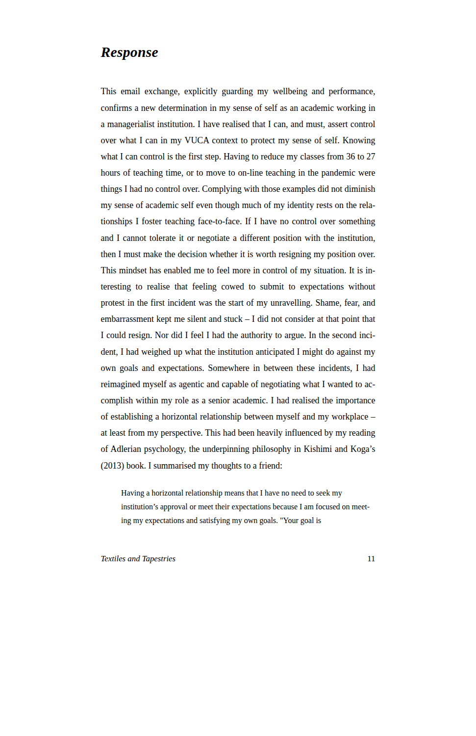Response
This email exchange, explicitly guarding my wellbeing and performance, confirms a new determination in my sense of self as an academic working in a managerialist institution. I have realised that I can, and must, assert control over what I can in my VUCA context to protect my sense of self. Knowing what I can control is the first step. Having to reduce my classes from 36 to 27 hours of teaching time, or to move to on-line teaching in the pandemic were things I had no control over. Complying with those examples did not diminish my sense of academic self even though much of my identity rests on the relationships I foster teaching face-to-face. If I have no control over something and I cannot tolerate it or negotiate a different position with the institution, then I must make the decision whether it is worth resigning my position over. This mindset has enabled me to feel more in control of my situation. It is interesting to realise that feeling cowed to submit to expectations without protest in the first incident was the start of my unravelling. Shame, fear, and embarrassment kept me silent and stuck – I did not consider at that point that I could resign. Nor did I feel I had the authority to argue. In the second incident, I had weighed up what the institution anticipated I might do against my own goals and expectations. Somewhere in between these incidents, I had reimagined myself as agentic and capable of negotiating what I wanted to accomplish within my role as a senior academic. I had realised the importance of establishing a horizontal relationship between myself and my workplace – at least from my perspective. This had been heavily influenced by my reading of Adlerian psychology, the underpinning philosophy in Kishimi and Koga’s (2013) book. I summarised my thoughts to a friend:
Having a horizontal relationship means that I have no need to seek my institution’s approval or meet their expectations because I am focused on meeting my expectations and satisfying my own goals. "Your goal is
Textiles and Tapestries 11